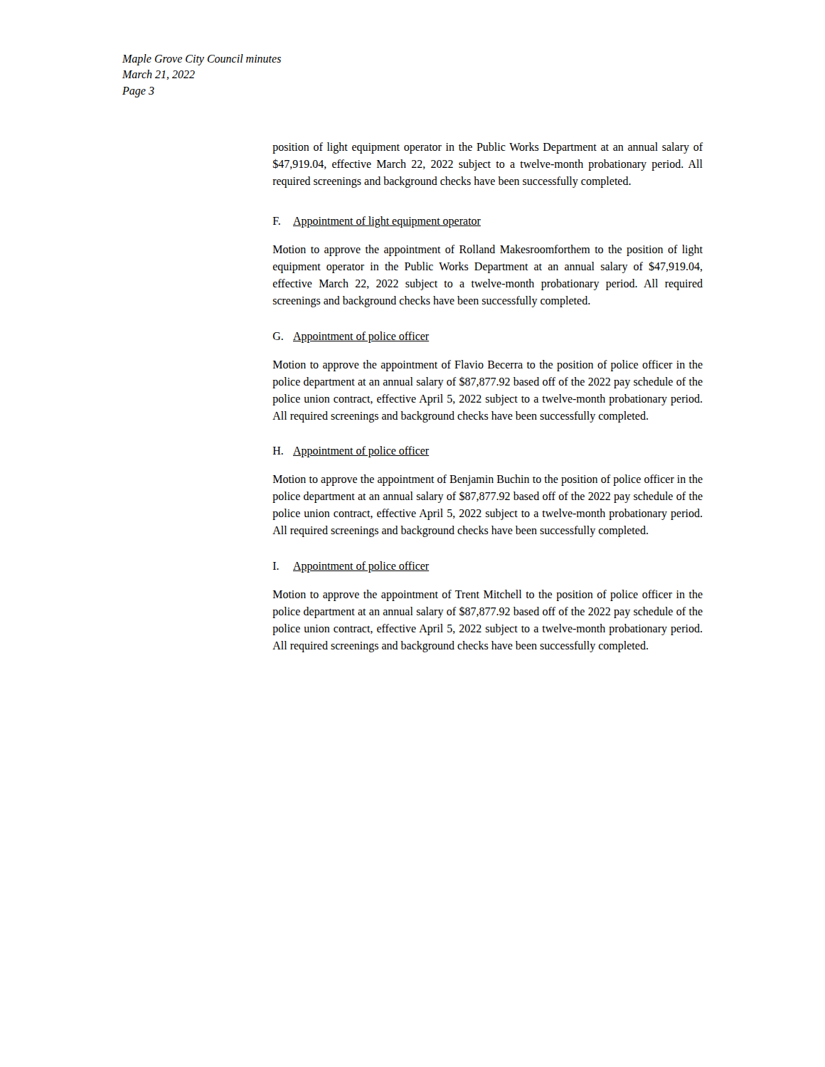Maple Grove City Council minutes March 21, 2022 Page 3
position of light equipment operator in the Public Works Department at an annual salary of $47,919.04, effective March 22, 2022 subject to a twelve-month probationary period. All required screenings and background checks have been successfully completed.
F. Appointment of light equipment operator
Motion to approve the appointment of Rolland Makesroomforthem to the position of light equipment operator in the Public Works Department at an annual salary of $47,919.04, effective March 22, 2022 subject to a twelve-month probationary period. All required screenings and background checks have been successfully completed.
G. Appointment of police officer
Motion to approve the appointment of Flavio Becerra to the position of police officer in the police department at an annual salary of $87,877.92 based off of the 2022 pay schedule of the police union contract, effective April 5, 2022 subject to a twelve-month probationary period. All required screenings and background checks have been successfully completed.
H. Appointment of police officer
Motion to approve the appointment of Benjamin Buchin to the position of police officer in the police department at an annual salary of $87,877.92 based off of the 2022 pay schedule of the police union contract, effective April 5, 2022 subject to a twelve-month probationary period. All required screenings and background checks have been successfully completed.
I. Appointment of police officer
Motion to approve the appointment of Trent Mitchell to the position of police officer in the police department at an annual salary of $87,877.92 based off of the 2022 pay schedule of the police union contract, effective April 5, 2022 subject to a twelve-month probationary period. All required screenings and background checks have been successfully completed.